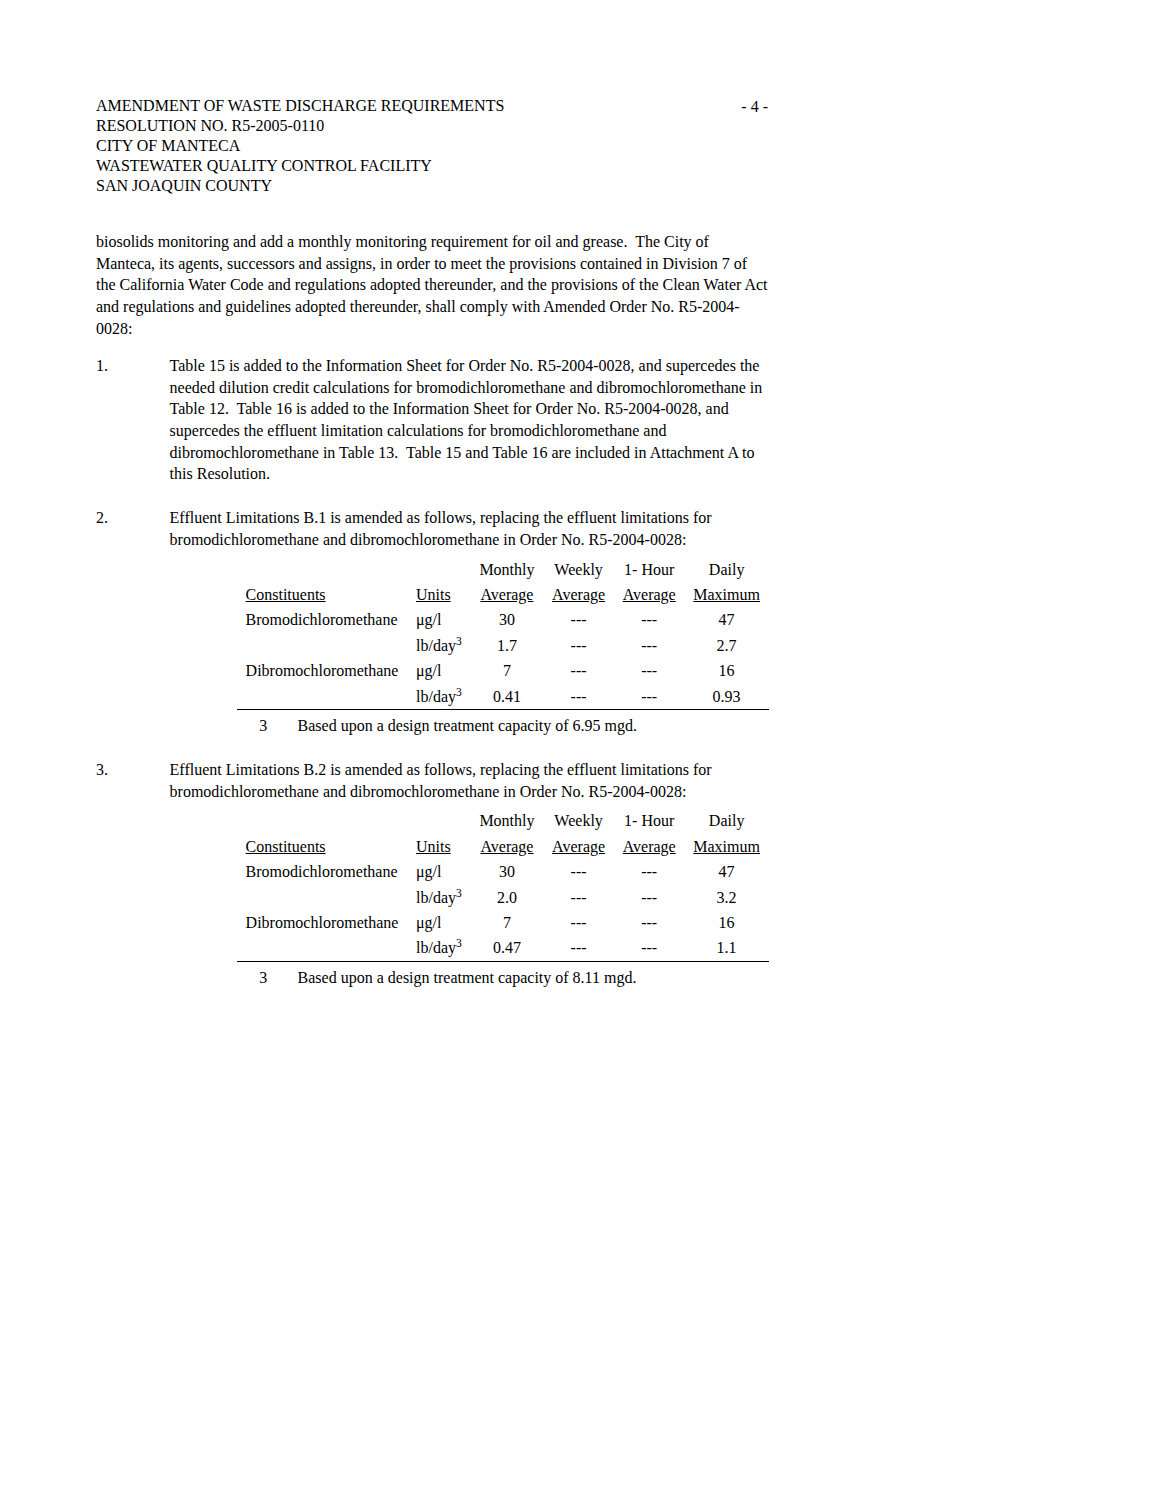- 4 -
Amendment of Waste Discharge Requirements
Resolution No. R5-2005-0110
City of Manteca
Wastewater Quality Control Facility
San Joaquin County
biosolids monitoring and add a monthly monitoring requirement for oil and grease. The City of Manteca, its agents, successors and assigns, in order to meet the provisions contained in Division 7 of the California Water Code and regulations adopted thereunder, and the provisions of the Clean Water Act and regulations and guidelines adopted thereunder, shall comply with Amended Order No. R5-2004-0028:
1. Table 15 is added to the Information Sheet for Order No. R5-2004-0028, and supercedes the needed dilution credit calculations for bromodichloromethane and dibromochloromethane in Table 12. Table 16 is added to the Information Sheet for Order No. R5-2004-0028, and supercedes the effluent limitation calculations for bromodichloromethane and dibromochloromethane in Table 13. Table 15 and Table 16 are included in Attachment A to this Resolution.
2. Effluent Limitations B.1 is amended as follows, replacing the effluent limitations for bromodichloromethane and dibromochloromethane in Order No. R5-2004-0028:
| | | Monthly | Weekly | 1- Hour | Daily |
| --- | --- | --- | --- | --- | --- |
| Constituents | Units | Average | Average | Average | Maximum |
| Bromodichloromethane | μg/l | 30 | --- | --- | 47 |
| | lb/day 3 | 1.7 | --- | --- | 2.7 |
| Dibromochloromethane | μg/l | 7 | --- | --- | 16 |
| | lb/day 3 | 0.41 | --- | --- | 0.93 |
3 Based upon a design treatment capacity of 6.95 mgd.
3. Effluent Limitations B.2 is amended as follows, replacing the effluent limitations for bromodichloromethane and dibromochloromethane in Order No. R5-2004-0028:
| | | Monthly | Weekly | 1- Hour | Daily |
| --- | --- | --- | --- | --- | --- |
| Constituents | Units | Average | Average | Average | Maximum |
| Bromodichloromethane | μg/l | 30 | --- | --- | 47 |
| | lb/day 3 | 2.0 | --- | --- | 3.2 |
| Dibromochloromethane | μg/l | 7 | --- | --- | 16 |
| | lb/day 3 | 0.47 | --- | --- | 1.1 |
3 Based upon a design treatment capacity of 8.11 mgd.